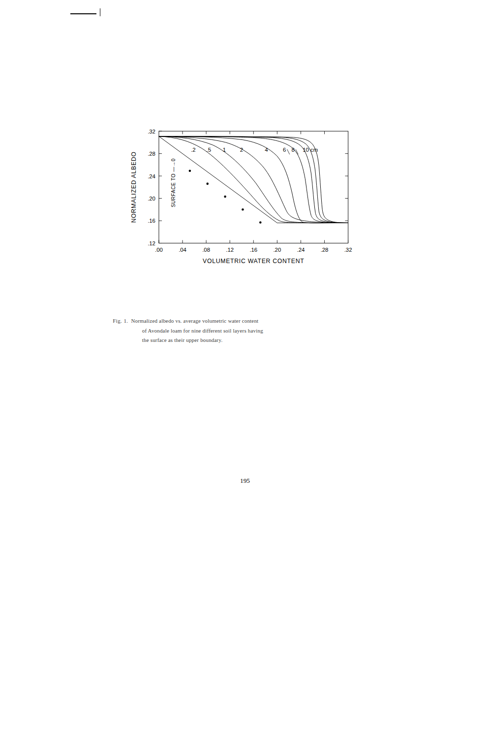Normalized albedo versus average volumetric water content Nine curves of normalized albedo plotted against average volumetric water content of Avondale loam for soil layers of increasing thickness, labeled surface to 0, .2, .5, 1, 2, 4, 6, 8 and 10 centimeters. .32 .28 .24 .20 .16 .12 .00 .04 .08 .12 .16 .20 .24 .28 .32 VOLUMETRIC WATER CONTENT NORMALIZED ALBEDO .2 .5 1 2 4 6 8 10 cm SURFACE TO —→0
Fig. 1. Normalized albedo vs. average volumetric water content of Avondale loam for nine different soil layers having the surface as their upper boundary.
195